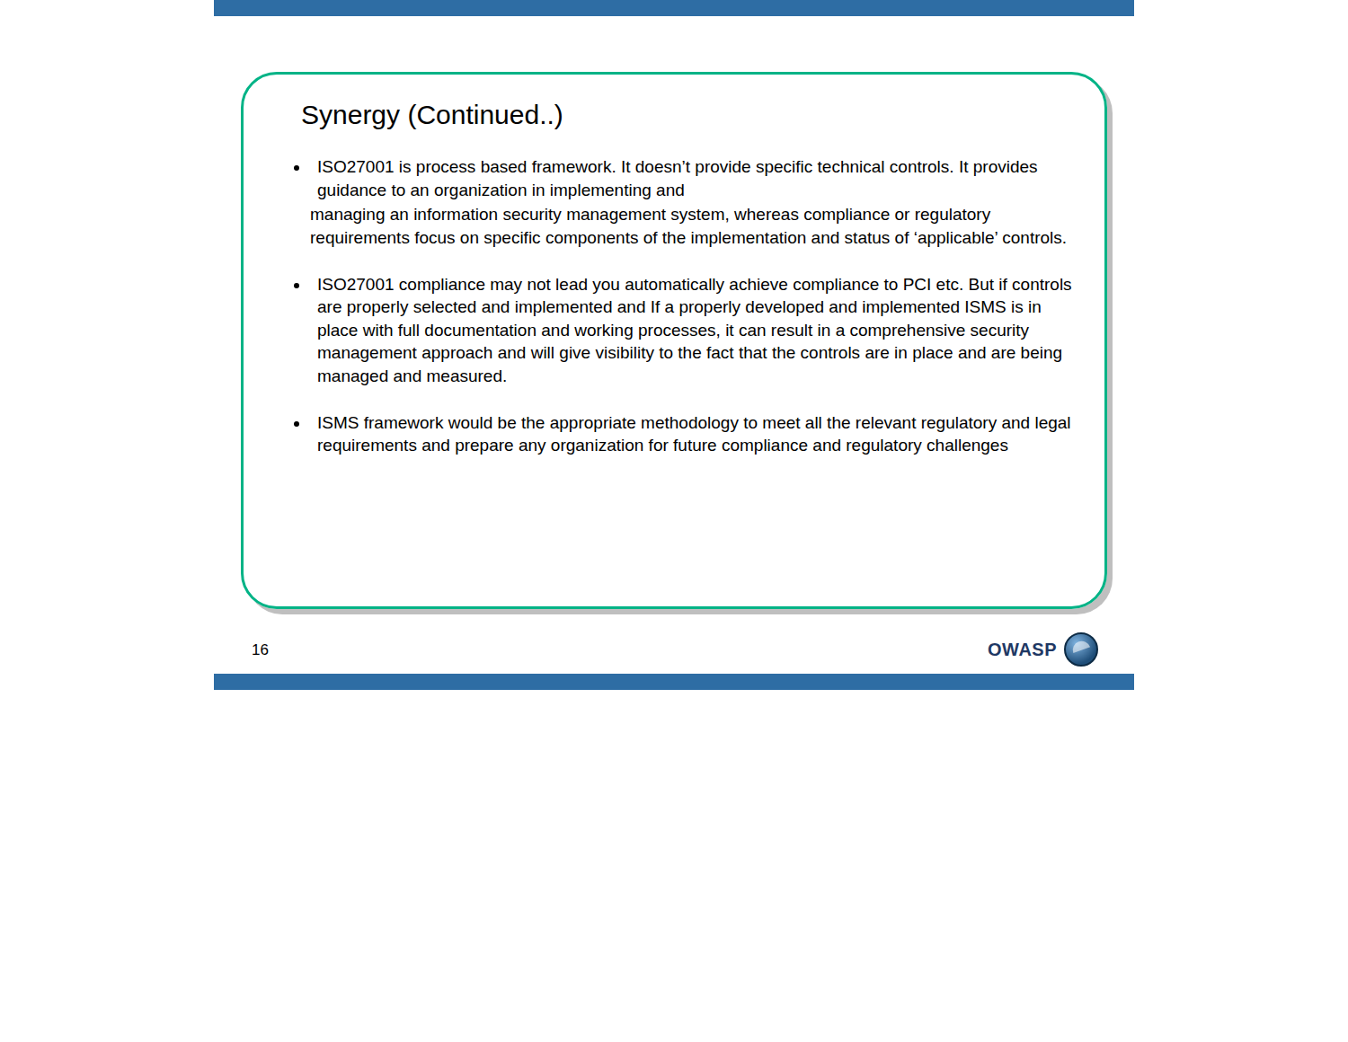Synergy (Continued..)
ISO27001 is process based framework. It doesn’t provide specific technical controls. It provides guidance to an organization in implementing and
managing an information security management system, whereas compliance or regulatory requirements focus on specific components of the implementation and status of ‘applicable’ controls.
ISO27001 compliance may not lead you automatically achieve compliance to PCI etc. But if controls are properly selected and implemented and If a properly developed and implemented ISMS is in place with full documentation and working processes, it can result in a comprehensive security management approach and will give visibility to the fact that the controls are in place and are being managed and measured.
ISMS framework would be the appropriate methodology to meet all the relevant regulatory and legal requirements and prepare any organization for future compliance and regulatory challenges
16
OWASP